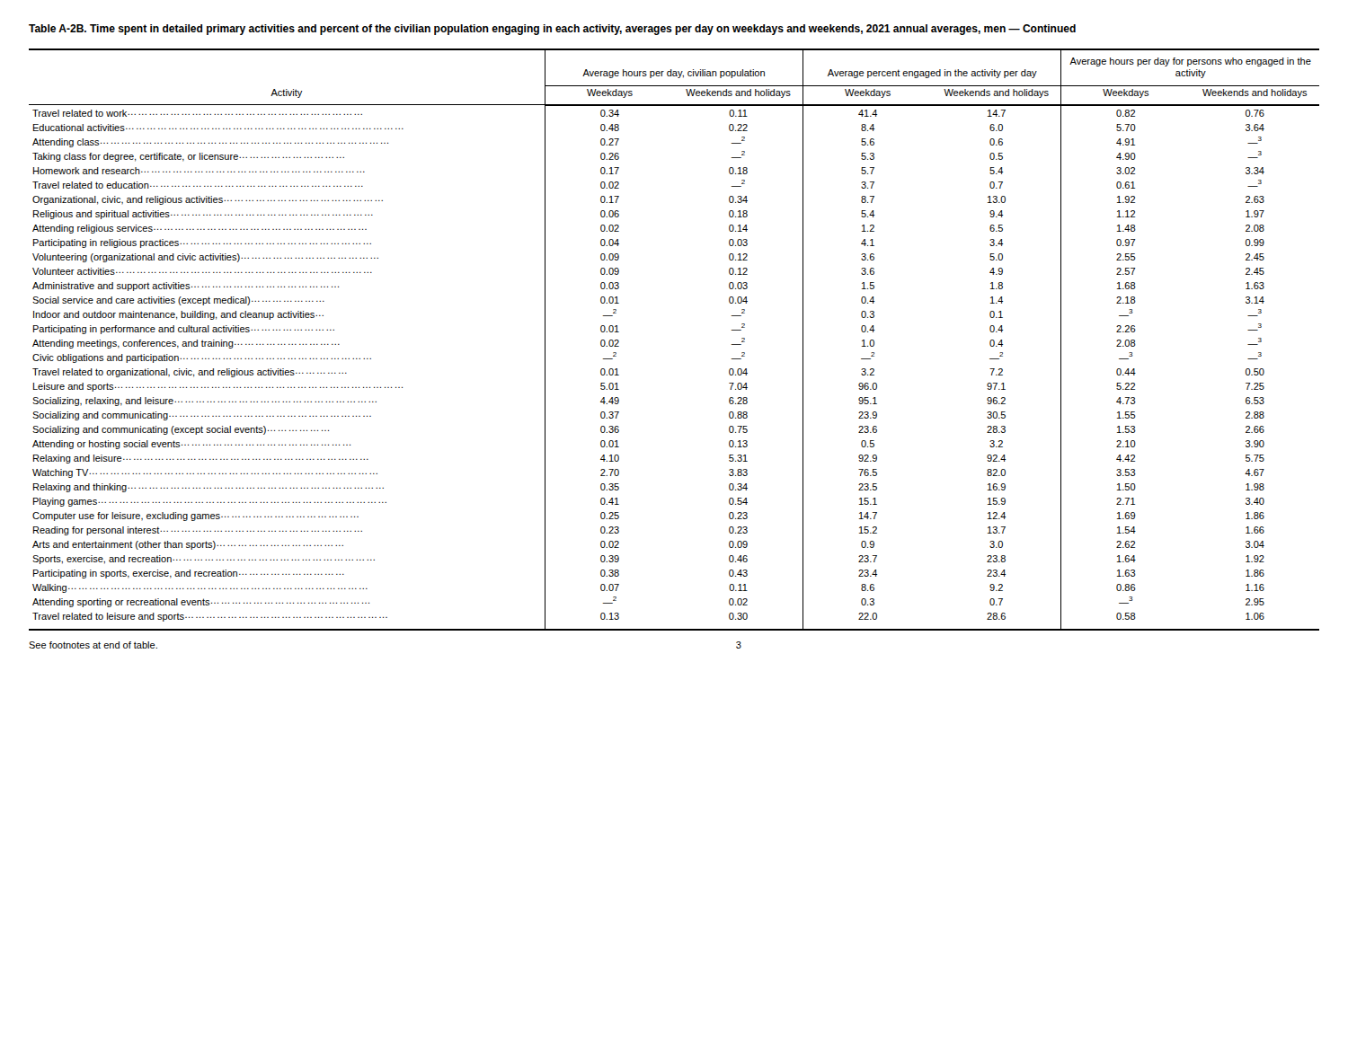Table A-2B. Time spent in detailed primary activities and percent of the civilian population engaging in each activity, averages per day on weekdays and weekends, 2021 annual averages, men — Continued
| Activity | Average hours per day, civilian population | Average percent engaged in the activity per day | Average hours per day for persons who engaged in the activity |
| --- | --- | --- | --- |
| Weekdays | Weekends and holidays | Weekdays | Weekends and holidays | Weekdays | Weekends and holidays |
| Travel related to work ………………………………………………………… | 0.34 | 0.11 | 41.4 | 14.7 | 0.82 | 0.76 |
| Educational activities …………………………………………………………………… | 0.48 | 0.22 | 8.4 | 6.0 | 5.70 | 3.64 |
| Attending class ……………………………………………………………………… | 0.27 | — 2 | 5.6 | 0.6 | 4.91 | — 3 |
| Taking class for degree, certificate, or licensure ………………………… | 0.26 | — 2 | 5.3 | 0.5 | 4.90 | — 3 |
| Homework and research ……………………………………………………… | 0.17 | 0.18 | 5.7 | 5.4 | 3.02 | 3.34 |
| Travel related to education …………………………………………………… | 0.02 | — 2 | 3.7 | 0.7 | 0.61 | — 3 |
| Organizational, civic, and religious activities ……………………………………… | 0.17 | 0.34 | 8.7 | 13.0 | 1.92 | 2.63 |
| Religious and spiritual activities ………………………………………………… | 0.06 | 0.18 | 5.4 | 9.4 | 1.12 | 1.97 |
| Attending religious services …………………………………………………… | 0.02 | 0.14 | 1.2 | 6.5 | 1.48 | 2.08 |
| Participating in religious practices ……………………………………………… | 0.04 | 0.03 | 4.1 | 3.4 | 0.97 | 0.99 |
| Volunteering (organizational and civic activities) ………………………………… | 0.09 | 0.12 | 3.6 | 5.0 | 2.55 | 2.45 |
| Volunteer activities ……………………………………………………………… | 0.09 | 0.12 | 3.6 | 4.9 | 2.57 | 2.45 |
| Administrative and support activities …………………………………… | 0.03 | 0.03 | 1.5 | 1.8 | 1.68 | 1.63 |
| Social service and care activities (except medical) ………………… | 0.01 | 0.04 | 0.4 | 1.4 | 2.18 | 3.14 |
| Indoor and outdoor maintenance, building, and cleanup activities … | — 2 | — 2 | 0.3 | 0.1 | — 3 | — 3 |
| Participating in performance and cultural activities …………………… | 0.01 | — 2 | 0.4 | 0.4 | 2.26 | — 3 |
| Attending meetings, conferences, and training ………………………… | 0.02 | — 2 | 1.0 | 0.4 | 2.08 | — 3 |
| Civic obligations and participation ……………………………………………… | — 2 | — 2 | — 2 | — 2 | — 3 | — 3 |
| Travel related to organizational, civic, and religious activities …………… | 0.01 | 0.04 | 3.2 | 7.2 | 0.44 | 0.50 |
| Leisure and sports ……………………………………………………………………… | 5.01 | 7.04 | 96.0 | 97.1 | 5.22 | 7.25 |
| Socializing, relaxing, and leisure ………………………………………………… | 4.49 | 6.28 | 95.1 | 96.2 | 4.73 | 6.53 |
| Socializing and communicating ………………………………………………… | 0.37 | 0.88 | 23.9 | 30.5 | 1.55 | 2.88 |
| Socializing and communicating (except social events) ……………… | 0.36 | 0.75 | 23.6 | 28.3 | 1.53 | 2.66 |
| Attending or hosting social events ………………………………………… | 0.01 | 0.13 | 0.5 | 3.2 | 2.10 | 3.90 |
| Relaxing and leisure …………………………………………………………… | 4.10 | 5.31 | 92.9 | 92.4 | 4.42 | 5.75 |
| Watching TV ……………………………………………………………………… | 2.70 | 3.83 | 76.5 | 82.0 | 3.53 | 4.67 |
| Relaxing and thinking ……………………………………………………………… | 0.35 | 0.34 | 23.5 | 16.9 | 1.50 | 1.98 |
| Playing games ……………………………………………………………………… | 0.41 | 0.54 | 15.1 | 15.9 | 2.71 | 3.40 |
| Computer use for leisure, excluding games ………………………………… | 0.25 | 0.23 | 14.7 | 12.4 | 1.69 | 1.86 |
| Reading for personal interest ………………………………………………… | 0.23 | 0.23 | 15.2 | 13.7 | 1.54 | 1.66 |
| Arts and entertainment (other than sports) ……………………………… | 0.02 | 0.09 | 0.9 | 3.0 | 2.62 | 3.04 |
| Sports, exercise, and recreation ………………………………………………… | 0.39 | 0.46 | 23.7 | 23.8 | 1.64 | 1.92 |
| Participating in sports, exercise, and recreation ………………………… | 0.38 | 0.43 | 23.4 | 23.4 | 1.63 | 1.86 |
| Walking ………………………………………………………………………… | 0.07 | 0.11 | 8.6 | 9.2 | 0.86 | 1.16 |
| Attending sporting or recreational events ……………………………………… | — 2 | 0.02 | 0.3 | 0.7 | — 3 | 2.95 |
| Travel related to leisure and sports ………………………………………………… | 0.13 | 0.30 | 22.0 | 28.6 | 0.58 | 1.06 |
See footnotes at end of table.
3